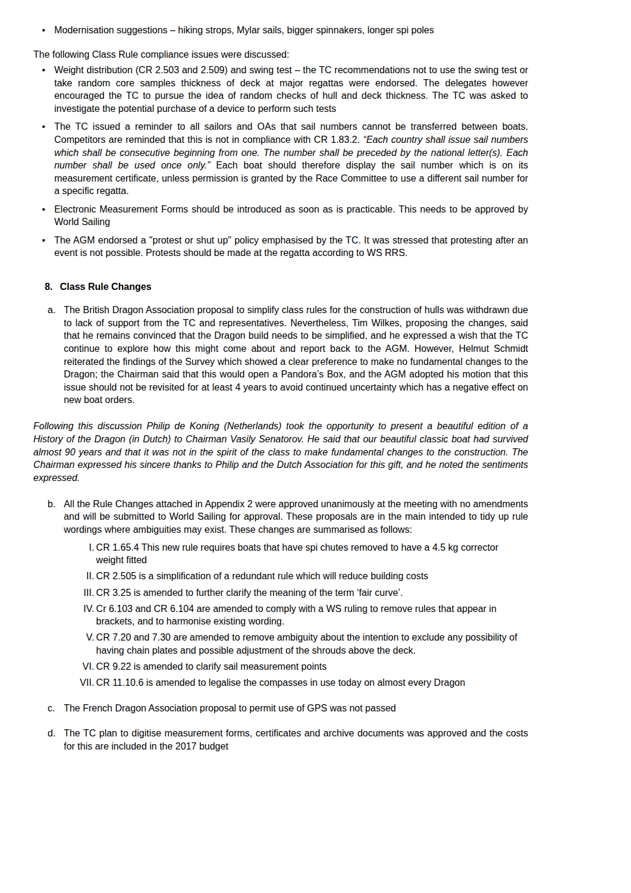Modernisation suggestions – hiking strops, Mylar sails, bigger spinnakers, longer spi poles
The following Class Rule compliance issues were discussed:
Weight distribution (CR 2.503 and 2.509) and swing test – the TC recommendations not to use the swing test or take random core samples thickness of deck at major regattas were endorsed. The delegates however encouraged the TC to pursue the idea of random checks of hull and deck thickness. The TC was asked to investigate the potential purchase of a device to perform such tests
The TC issued a reminder to all sailors and OAs that sail numbers cannot be transferred between boats. Competitors are reminded that this is not in compliance with CR 1.83.2. “Each country shall issue sail numbers which shall be consecutive beginning from one. The number shall be preceded by the national letter(s). Each number shall be used once only.” Each boat should therefore display the sail number which is on its measurement certificate, unless permission is granted by the Race Committee to use a different sail number for a specific regatta.
Electronic Measurement Forms should be introduced as soon as is practicable. This needs to be approved by World Sailing
The AGM endorsed a "protest or shut up" policy emphasised by the TC. It was stressed that protesting after an event is not possible. Protests should be made at the regatta according to WS RRS.
8. Class Rule Changes
a. The British Dragon Association proposal to simplify class rules for the construction of hulls was withdrawn due to lack of support from the TC and representatives. Nevertheless, Tim Wilkes, proposing the changes, said that he remains convinced that the Dragon build needs to be simplified, and he expressed a wish that the TC continue to explore how this might come about and report back to the AGM. However, Helmut Schmidt reiterated the findings of the Survey which showed a clear preference to make no fundamental changes to the Dragon; the Chairman said that this would open a Pandora’s Box, and the AGM adopted his motion that this issue should not be revisited for at least 4 years to avoid continued uncertainty which has a negative effect on new boat orders.
Following this discussion Philip de Koning (Netherlands) took the opportunity to present a beautiful edition of a History of the Dragon (in Dutch) to Chairman Vasily Senatorov. He said that our beautiful classic boat had survived almost 90 years and that it was not in the spirit of the class to make fundamental changes to the construction. The Chairman expressed his sincere thanks to Philip and the Dutch Association for this gift, and he noted the sentiments expressed.
b. All the Rule Changes attached in Appendix 2 were approved unanimously at the meeting with no amendments and will be submitted to World Sailing for approval. These proposals are in the main intended to tidy up rule wordings where ambiguities may exist. These changes are summarised as follows:
I. CR 1.65.4 This new rule requires boats that have spi chutes removed to have a 4.5 kg corrector weight fitted
II. CR 2.505 is a simplification of a redundant rule which will reduce building costs
III. CR 3.25 is amended to further clarify the meaning of the term ‘fair curve’.
IV. Cr 6.103 and CR 6.104 are amended to comply with a WS ruling to remove rules that appear in brackets, and to harmonise existing wording.
V. CR 7.20 and 7.30 are amended to remove ambiguity about the intention to exclude any possibility of having chain plates and possible adjustment of the shrouds above the deck.
VI. CR 9.22 is amended to clarify sail measurement points
VII. CR 11.10.6 is amended to legalise the compasses in use today on almost every Dragon
c. The French Dragon Association proposal to permit use of GPS was not passed
d. The TC plan to digitise measurement forms, certificates and archive documents was approved and the costs for this are included in the 2017 budget